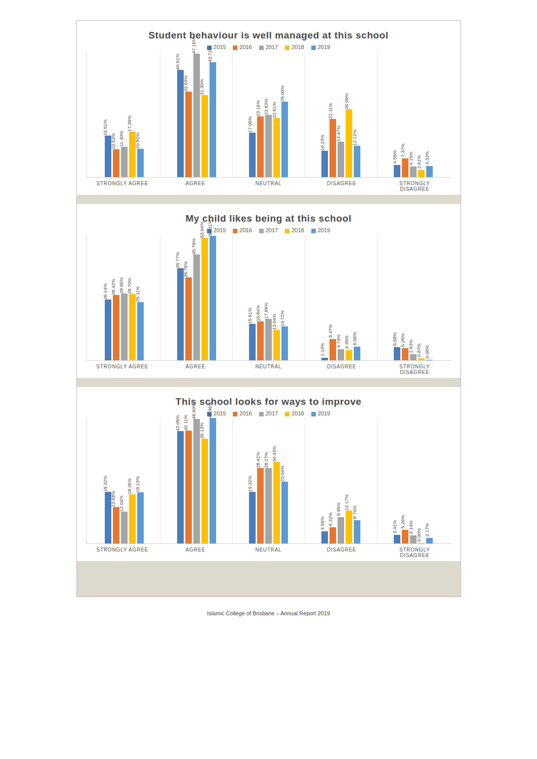Student behaviour is well managed at this school
2015 2016 2017 2018 2019
15.91%
10.53%
11.40%
17.39%
10.82%
40.91%
32.63%
47.15%
31.30%
43.72%
17.05%
23.16%
23.83%
22.61%
29.00%
10.23%
22.11%
13.47%
26.09%
12.12%
4.55%
7.37%
4.15%
2.61%
4.33%
STRONGLY AGREE
AGREE
NEUTRAL
DISAGREE
STRONGLY
DISAGREE
My child likes being at this school
2015 2016 2017 2018 2019
26.14%
28.42%
28.95%
28.70%
25.11%
39.77%
35.79%
45.79%
53.04%
54.11%
15.91%
16.84%
17.89%
13.04%
14.72%
1.14%
9.47%
4.74%
4.35%
6.06%
5.68%
5.26%
2.63%
0.87%
0.00%
STRONGLY AGREE
AGREE
NEUTRAL
DISAGREE
STRONGLY
DISAGREE
This school looks for ways to improve
2015 2016 2017 2018 2019
19.32%
13.68%
12.04%
18.26%
19.13%
42.05%
42.11%
46.60%
39.13%
46.96%
19.32%
28.42%
28.27%
30.43%
23.04%
4.55%
6.32%
9.95%
12.17%
8.70%
3.41%
5.26%
3.14%
0.00%
2.17%
STRONGLY AGREE
AGREE
NEUTRAL
DISAGREE
STRONGLY
DISAGREE
Islamic College of Brisbane – Annual Report 2019